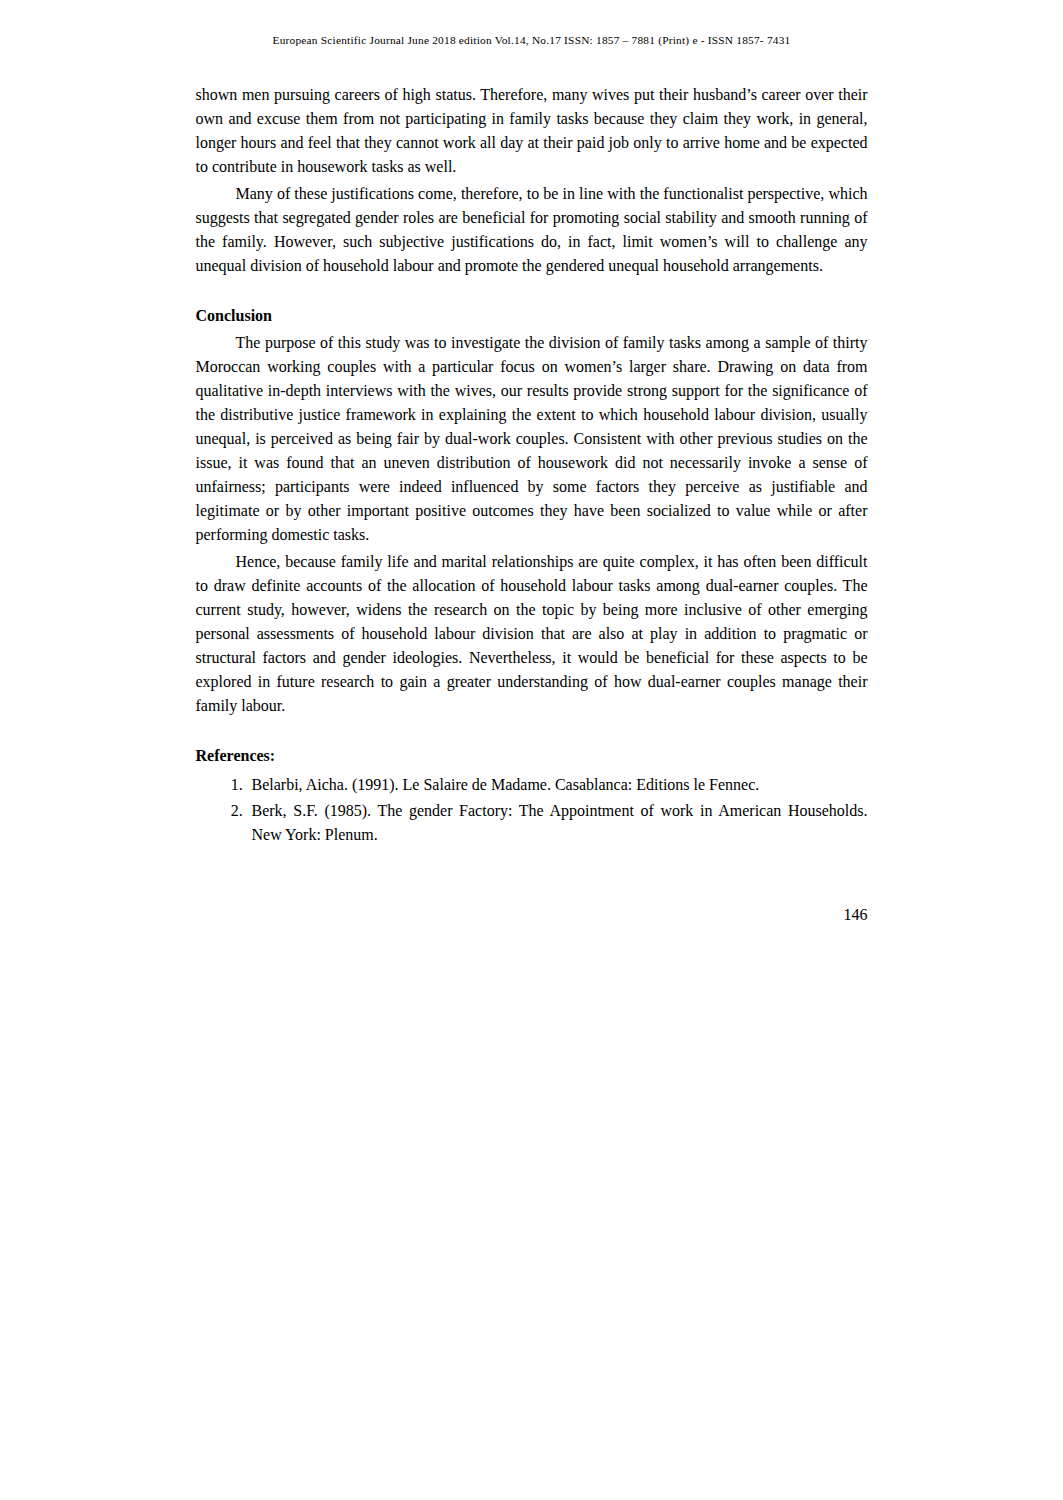European Scientific Journal June 2018 edition Vol.14, No.17 ISSN: 1857 – 7881 (Print) e - ISSN 1857- 7431
shown men pursuing careers of high status. Therefore, many wives put their husband’s career over their own and excuse them from not participating in family tasks because they claim they work, in general, longer hours and feel that they cannot work all day at their paid job only to arrive home and be expected to contribute in housework tasks as well.
Many of these justifications come, therefore, to be in line with the functionalist perspective, which suggests that segregated gender roles are beneficial for promoting social stability and smooth running of the family. However, such subjective justifications do, in fact, limit women’s will to challenge any unequal division of household labour and promote the gendered unequal household arrangements.
Conclusion
The purpose of this study was to investigate the division of family tasks among a sample of thirty Moroccan working couples with a particular focus on women’s larger share. Drawing on data from qualitative in-depth interviews with the wives, our results provide strong support for the significance of the distributive justice framework in explaining the extent to which household labour division, usually unequal, is perceived as being fair by dual-work couples. Consistent with other previous studies on the issue, it was found that an uneven distribution of housework did not necessarily invoke a sense of unfairness; participants were indeed influenced by some factors they perceive as justifiable and legitimate or by other important positive outcomes they have been socialized to value while or after performing domestic tasks.
Hence, because family life and marital relationships are quite complex, it has often been difficult to draw definite accounts of the allocation of household labour tasks among dual-earner couples. The current study, however, widens the research on the topic by being more inclusive of other emerging personal assessments of household labour division that are also at play in addition to pragmatic or structural factors and gender ideologies. Nevertheless, it would be beneficial for these aspects to be explored in future research to gain a greater understanding of how dual-earner couples manage their family labour.
References:
Belarbi, Aicha. (1991). Le Salaire de Madame. Casablanca: Editions le Fennec.
Berk, S.F. (1985). The gender Factory: The Appointment of work in American Households. New York: Plenum.
146